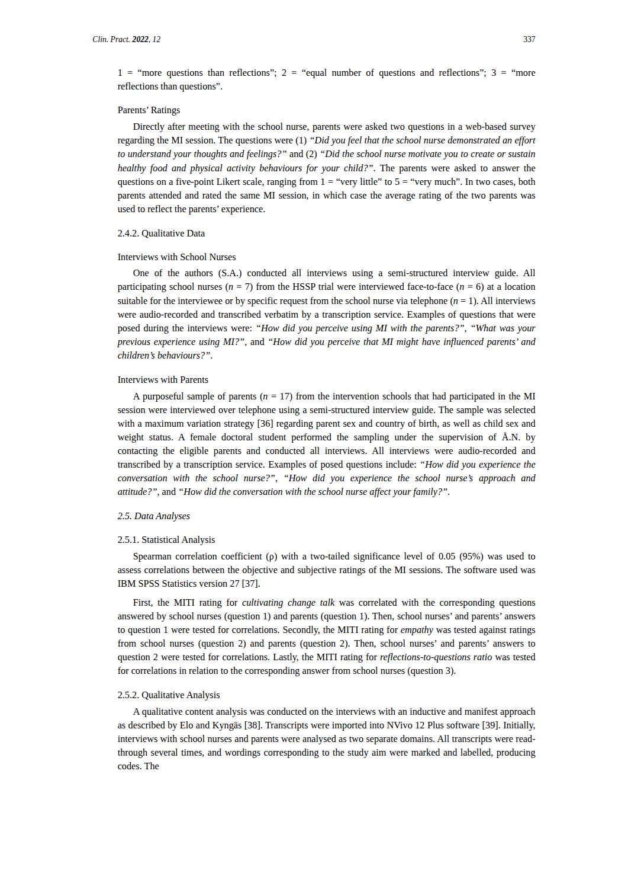Clin. Pract. 2022, 12 337
1 = “more questions than reflections”; 2 = “equal number of questions and reflections”; 3 = “more reflections than questions”.
Parents’ Ratings
Directly after meeting with the school nurse, parents were asked two questions in a web-based survey regarding the MI session. The questions were (1) “Did you feel that the school nurse demonstrated an effort to understand your thoughts and feelings?” and (2) “Did the school nurse motivate you to create or sustain healthy food and physical activity behaviours for your child?”. The parents were asked to answer the questions on a five-point Likert scale, ranging from 1 = “very little” to 5 = “very much”. In two cases, both parents attended and rated the same MI session, in which case the average rating of the two parents was used to reflect the parents’ experience.
2.4.2. Qualitative Data
Interviews with School Nurses
One of the authors (S.A.) conducted all interviews using a semi-structured interview guide. All participating school nurses (n = 7) from the HSSP trial were interviewed face-to-face (n = 6) at a location suitable for the interviewee or by specific request from the school nurse via telephone (n = 1). All interviews were audio-recorded and transcribed verbatim by a transcription service. Examples of questions that were posed during the interviews were: “How did you perceive using MI with the parents?”, “What was your previous experience using MI?”, and “How did you perceive that MI might have influenced parents’ and children’s behaviours?”.
Interviews with Parents
A purposeful sample of parents (n = 17) from the intervention schools that had participated in the MI session were interviewed over telephone using a semi-structured interview guide. The sample was selected with a maximum variation strategy [36] regarding parent sex and country of birth, as well as child sex and weight status. A female doctoral student performed the sampling under the supervision of Å.N. by contacting the eligible parents and conducted all interviews. All interviews were audio-recorded and transcribed by a transcription service. Examples of posed questions include: “How did you experience the conversation with the school nurse?”, “How did you experience the school nurse’s approach and attitude?”, and “How did the conversation with the school nurse affect your family?”.
2.5. Data Analyses
2.5.1. Statistical Analysis
Spearman correlation coefficient (ρ) with a two-tailed significance level of 0.05 (95%) was used to assess correlations between the objective and subjective ratings of the MI sessions. The software used was IBM SPSS Statistics version 27 [37].
First, the MITI rating for cultivating change talk was correlated with the corresponding questions answered by school nurses (question 1) and parents (question 1). Then, school nurses’ and parents’ answers to question 1 were tested for correlations. Secondly, the MITI rating for empathy was tested against ratings from school nurses (question 2) and parents (question 2). Then, school nurses’ and parents’ answers to question 2 were tested for correlations. Lastly, the MITI rating for reflections-to-questions ratio was tested for correlations in relation to the corresponding answer from school nurses (question 3).
2.5.2. Qualitative Analysis
A qualitative content analysis was conducted on the interviews with an inductive and manifest approach as described by Elo and Kyngäs [38]. Transcripts were imported into NVivo 12 Plus software [39]. Initially, interviews with school nurses and parents were analysed as two separate domains. All transcripts were read-through several times, and wordings corresponding to the study aim were marked and labelled, producing codes. The